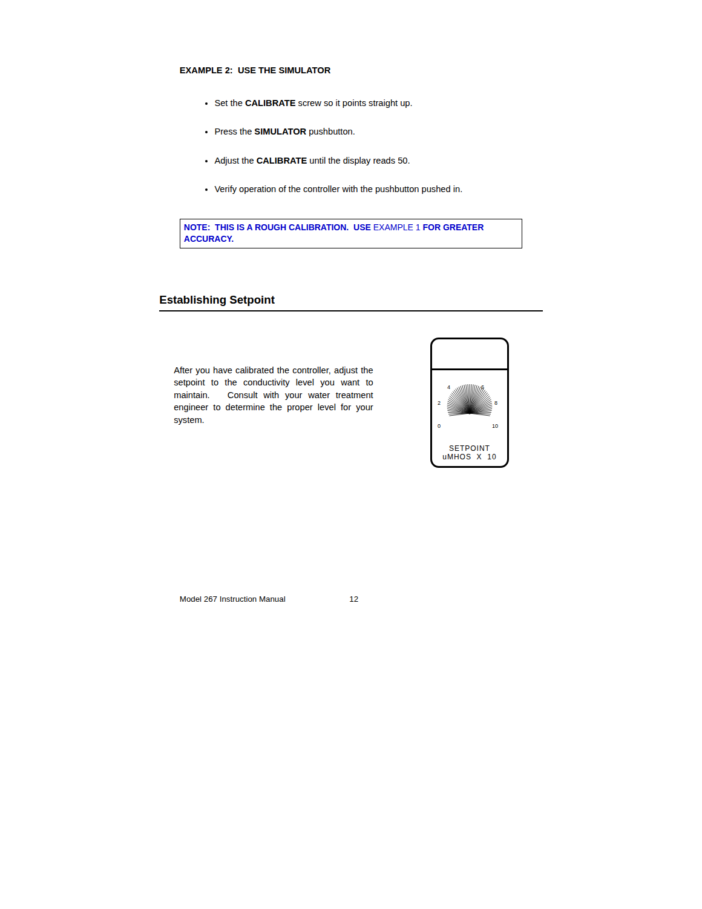EXAMPLE 2: USE THE SIMULATOR
Set the CALIBRATE screw so it points straight up.
Press the SIMULATOR pushbutton.
Adjust the CALIBRATE until the display reads 50.
Verify operation of the controller with the pushbutton pushed in.
NOTE: THIS IS A ROUGH CALIBRATION. USE EXAMPLE 1 FOR GREATER ACCURACY.
Establishing Setpoint
After you have calibrated the controller, adjust the setpoint to the conductivity level you want to maintain. Consult with your water treatment engineer to determine the proper level for your system.
4 6 2 8 0 10
SETPOINT
uMHOS X 10
Model 267 Instruction Manual 12